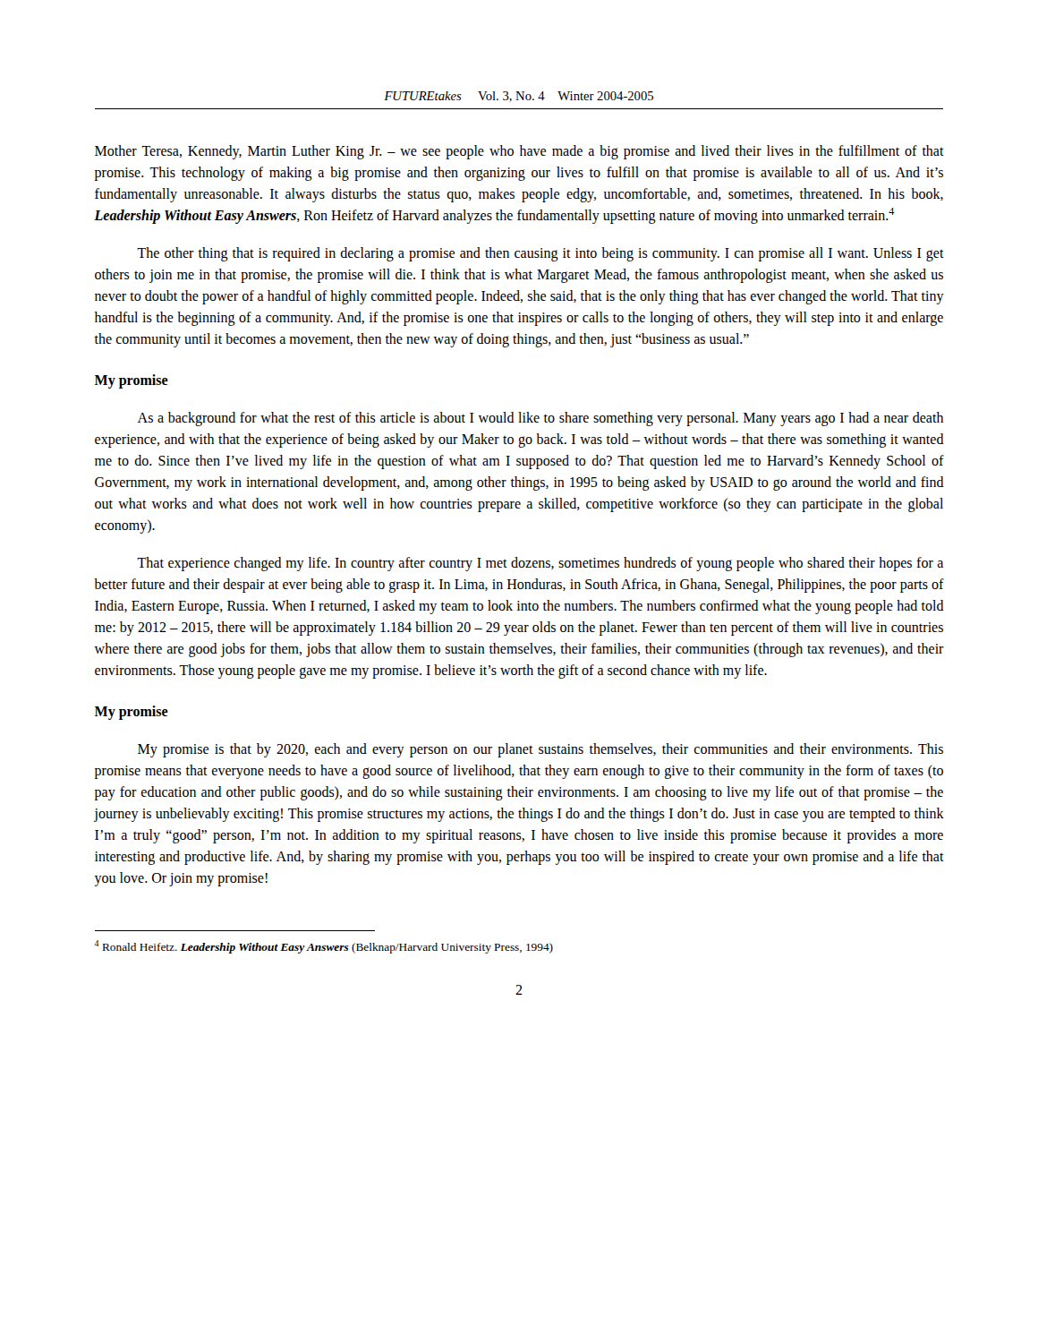FUTUREtakes Vol. 3, No. 4 Winter 2004-2005
Mother Teresa, Kennedy, Martin Luther King Jr. – we see people who have made a big promise and lived their lives in the fulfillment of that promise. This technology of making a big promise and then organizing our lives to fulfill on that promise is available to all of us. And it’s fundamentally unreasonable. It always disturbs the status quo, makes people edgy, uncomfortable, and, sometimes, threatened. In his book, Leadership Without Easy Answers, Ron Heifetz of Harvard analyzes the fundamentally upsetting nature of moving into unmarked terrain.4
The other thing that is required in declaring a promise and then causing it into being is community. I can promise all I want. Unless I get others to join me in that promise, the promise will die. I think that is what Margaret Mead, the famous anthropologist meant, when she asked us never to doubt the power of a handful of highly committed people. Indeed, she said, that is the only thing that has ever changed the world. That tiny handful is the beginning of a community. And, if the promise is one that inspires or calls to the longing of others, they will step into it and enlarge the community until it becomes a movement, then the new way of doing things, and then, just “business as usual.”
My promise
As a background for what the rest of this article is about I would like to share something very personal. Many years ago I had a near death experience, and with that the experience of being asked by our Maker to go back. I was told – without words – that there was something it wanted me to do. Since then I’ve lived my life in the question of what am I supposed to do? That question led me to Harvard’s Kennedy School of Government, my work in international development, and, among other things, in 1995 to being asked by USAID to go around the world and find out what works and what does not work well in how countries prepare a skilled, competitive workforce (so they can participate in the global economy).
That experience changed my life. In country after country I met dozens, sometimes hundreds of young people who shared their hopes for a better future and their despair at ever being able to grasp it. In Lima, in Honduras, in South Africa, in Ghana, Senegal, Philippines, the poor parts of India, Eastern Europe, Russia. When I returned, I asked my team to look into the numbers. The numbers confirmed what the young people had told me: by 2012 – 2015, there will be approximately 1.184 billion 20 – 29 year olds on the planet. Fewer than ten percent of them will live in countries where there are good jobs for them, jobs that allow them to sustain themselves, their families, their communities (through tax revenues), and their environments. Those young people gave me my promise. I believe it’s worth the gift of a second chance with my life.
My promise
My promise is that by 2020, each and every person on our planet sustains themselves, their communities and their environments. This promise means that everyone needs to have a good source of livelihood, that they earn enough to give to their community in the form of taxes (to pay for education and other public goods), and do so while sustaining their environments. I am choosing to live my life out of that promise – the journey is unbelievably exciting! This promise structures my actions, the things I do and the things I don’t do. Just in case you are tempted to think I’m a truly “good” person, I’m not. In addition to my spiritual reasons, I have chosen to live inside this promise because it provides a more interesting and productive life. And, by sharing my promise with you, perhaps you too will be inspired to create your own promise and a life that you love. Or join my promise!
4 Ronald Heifetz. Leadership Without Easy Answers (Belknap/Harvard University Press, 1994)
2